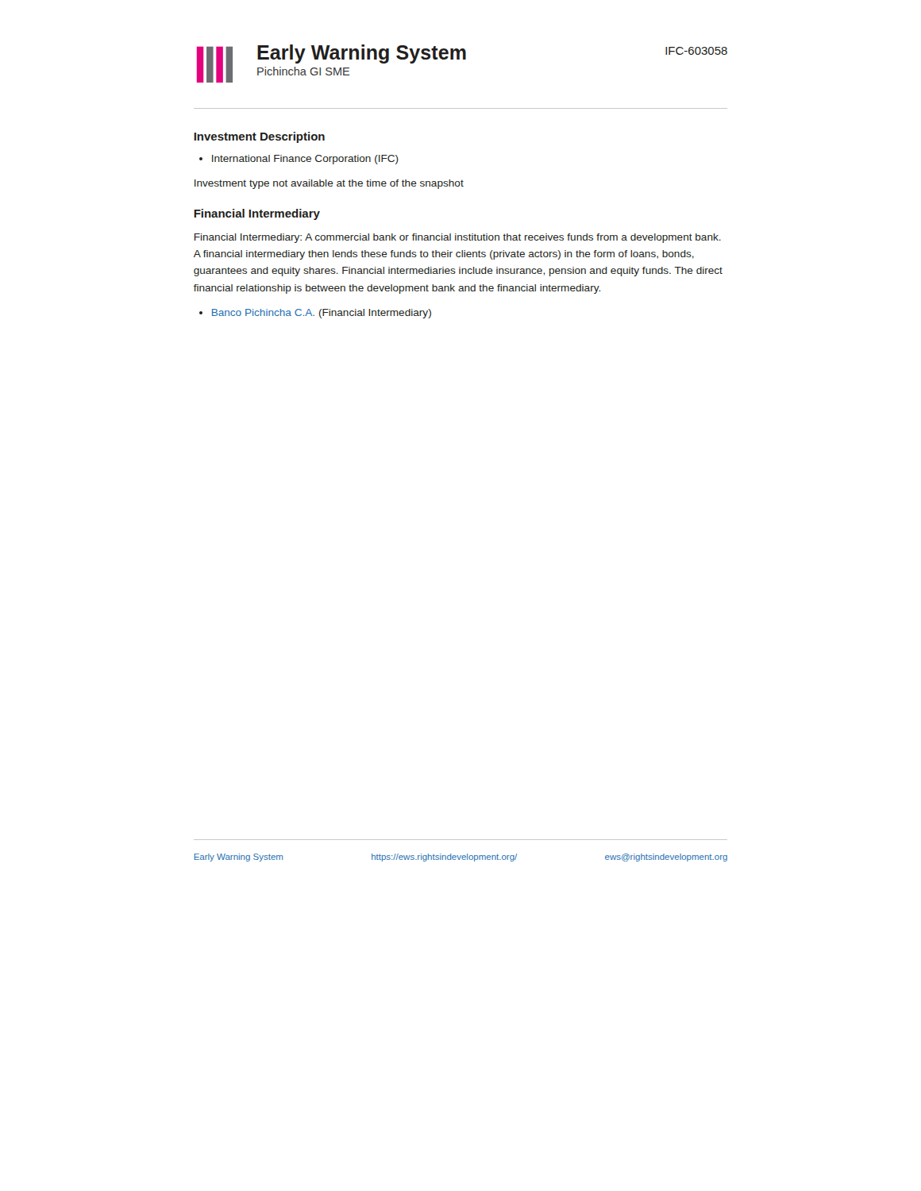Early Warning System
Pichincha GI SME
IFC-603058
Investment Description
International Finance Corporation (IFC)
Investment type not available at the time of the snapshot
Financial Intermediary
Financial Intermediary: A commercial bank or financial institution that receives funds from a development bank. A financial intermediary then lends these funds to their clients (private actors) in the form of loans, bonds, guarantees and equity shares. Financial intermediaries include insurance, pension and equity funds. The direct financial relationship is between the development bank and the financial intermediary.
Banco Pichincha C.A. (Financial Intermediary)
Early Warning System
https://ews.rightsindevelopment.org/
ews@rightsindevelopment.org